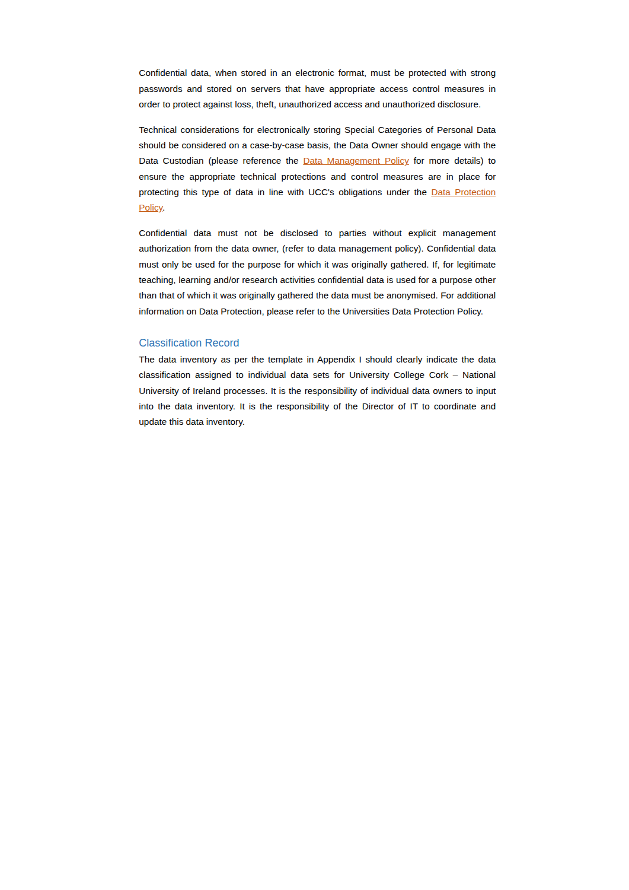Confidential data, when stored in an electronic format, must be protected with strong passwords and stored on servers that have appropriate access control measures in order to protect against loss, theft, unauthorized access and unauthorized disclosure.
Technical considerations for electronically storing Special Categories of Personal Data should be considered on a case-by-case basis, the Data Owner should engage with the Data Custodian (please reference the Data Management Policy for more details) to ensure the appropriate technical protections and control measures are in place for protecting this type of data in line with UCC's obligations under the Data Protection Policy.
Confidential data must not be disclosed to parties without explicit management authorization from the data owner, (refer to data management policy). Confidential data must only be used for the purpose for which it was originally gathered. If, for legitimate teaching, learning and/or research activities confidential data is used for a purpose other than that of which it was originally gathered the data must be anonymised. For additional information on Data Protection, please refer to the Universities Data Protection Policy.
Classification Record
The data inventory as per the template in Appendix I should clearly indicate the data classification assigned to individual data sets for University College Cork – National University of Ireland processes. It is the responsibility of individual data owners to input into the data inventory. It is the responsibility of the Director of IT to coordinate and update this data inventory.